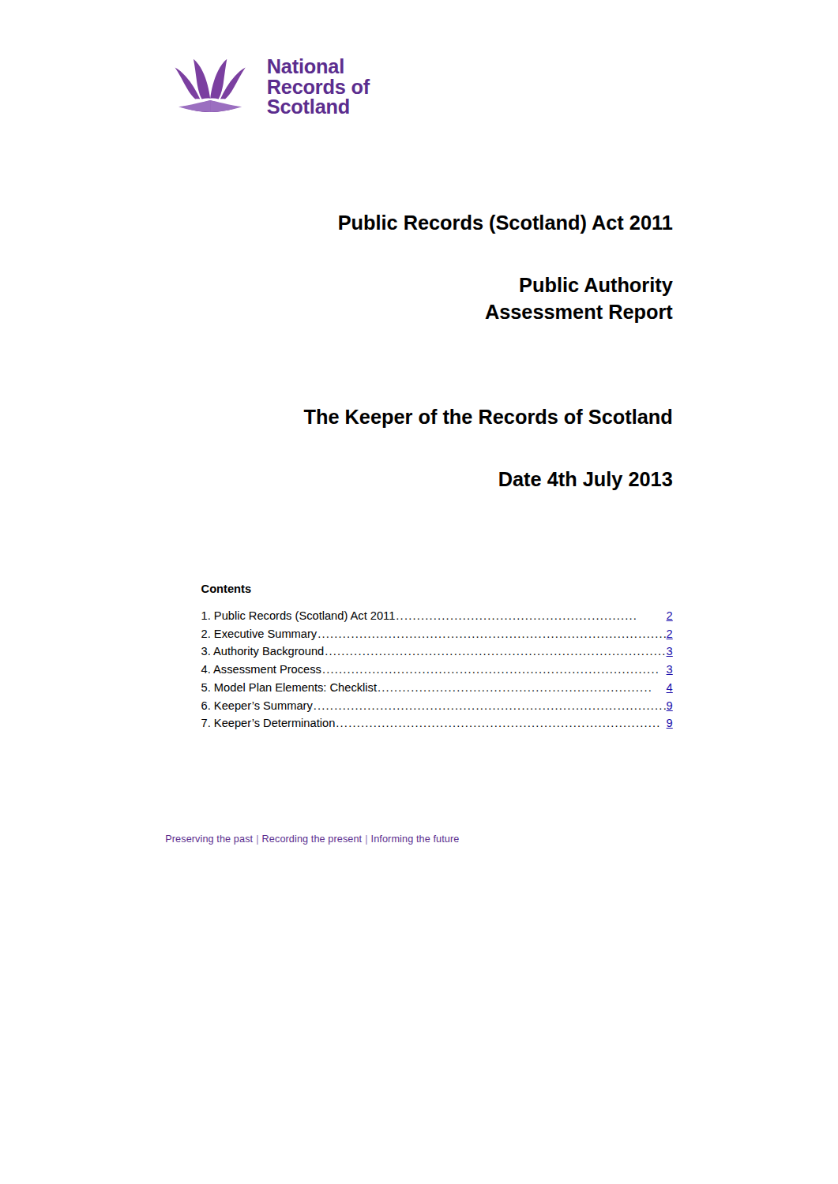National Records of Scotland
Public Records (Scotland) Act 2011
Public Authority
Assessment Report
The Keeper of the Records of Scotland
Date 4th July 2013
Contents
1. Public Records (Scotland) Act 2011.......................................................... 2
2. Executive Summary..................................................................................... 2
3. Authority Background.................................................................................. 3
4. Assessment Process................................................................................. 3
5. Model Plan Elements: Checklist.................................................................. 4
6. Keeper’s Summary..................................................................................... 9
7. Keeper’s Determination.............................................................................. 9
Preserving the past|Recording the present|Informing the future